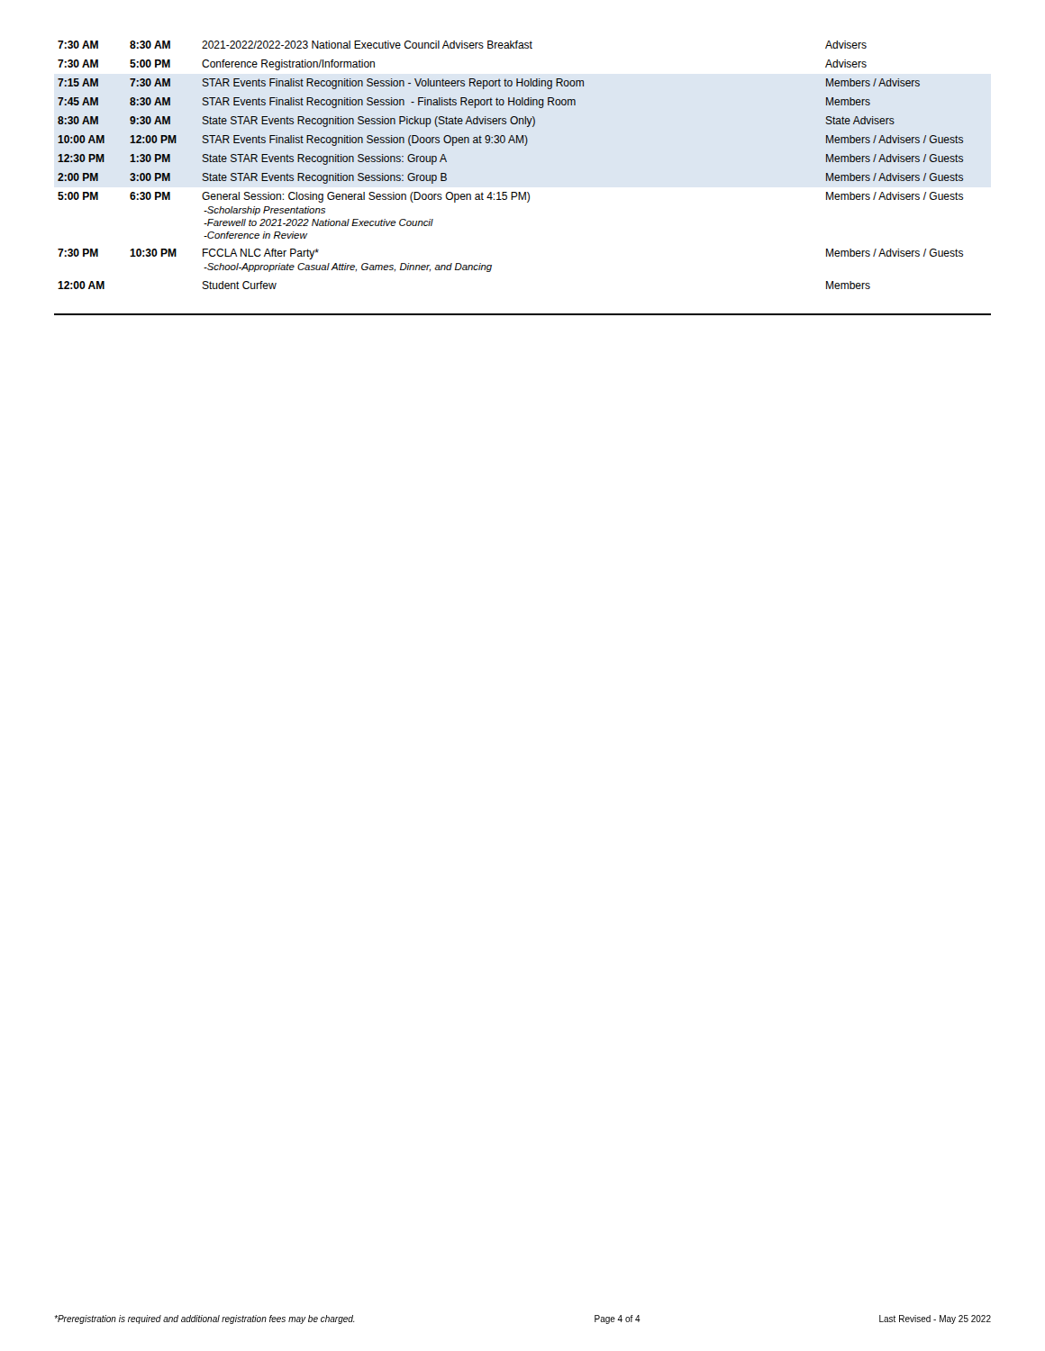| 7:30 AM | 8:30 AM | 2021-2022/2022-2023 National Executive Council Advisers Breakfast | Advisers |
| 7:30 AM | 5:00 PM | Conference Registration/Information | Advisers |
| 7:15 AM | 7:30 AM | STAR Events Finalist Recognition Session - Volunteers Report to Holding Room | Members / Advisers |
| 7:45 AM | 8:30 AM | STAR Events Finalist Recognition Session - Finalists Report to Holding Room | Members |
| 8:30 AM | 9:30 AM | State STAR Events Recognition Session Pickup (State Advisers Only) | State Advisers |
| 10:00 AM | 12:00 PM | STAR Events Finalist Recognition Session (Doors Open at 9:30 AM) | Members / Advisers / Guests |
| 12:30 PM | 1:30 PM | State STAR Events Recognition Sessions: Group A | Members / Advisers / Guests |
| 2:00 PM | 3:00 PM | State STAR Events Recognition Sessions: Group B | Members / Advisers / Guests |
| 5:00 PM | 6:30 PM | General Session: Closing General Session (Doors Open at 4:15 PM) -Scholarship Presentations -Farewell to 2021-2022 National Executive Council -Conference in Review | Members / Advisers / Guests |
| 7:30 PM | 10:30 PM | FCCLA NLC After Party* -School-Appropriate Casual Attire, Games, Dinner, and Dancing | Members / Advisers / Guests |
| 12:00 AM | | Student Curfew | Members |
*Preregistration is required and additional registration fees may be charged.
Page 4 of 4
Last Revised - May 25 2022